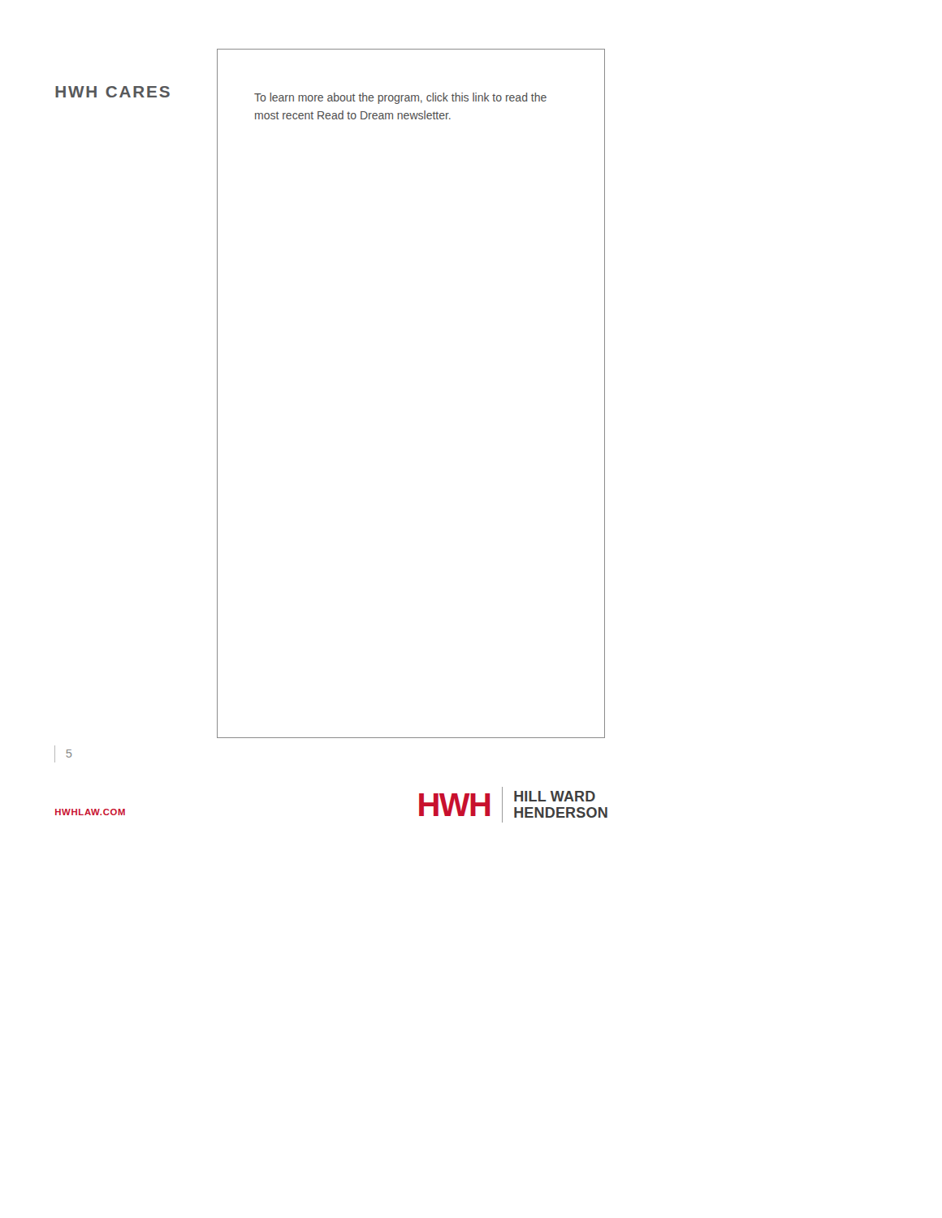HWH Cares
To learn more about the program, click this link to read the most recent Read to Dream newsletter.
5
HWHLAW.COM
HWH HILL WARD
HENDERSON